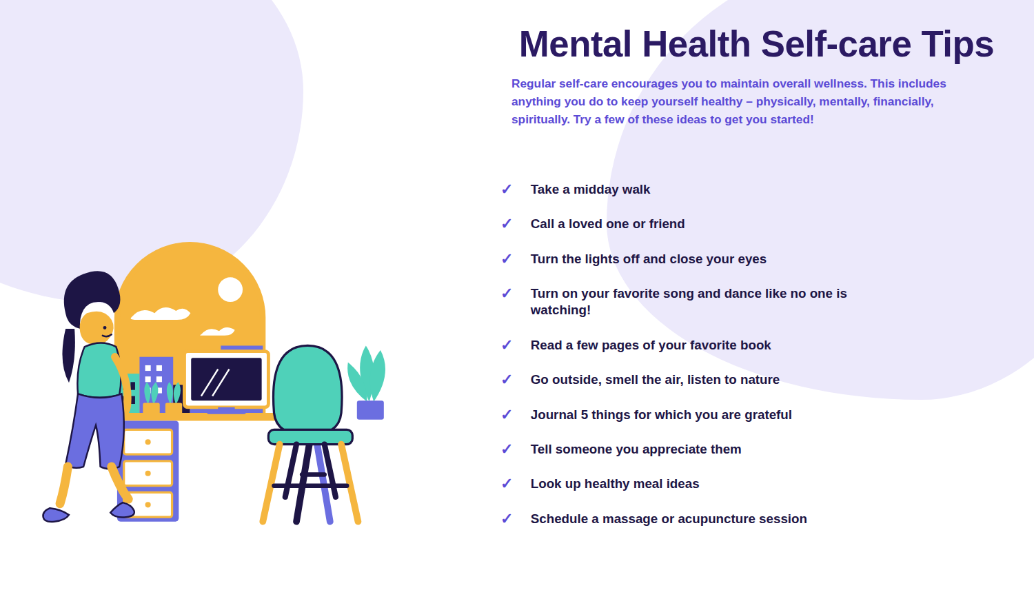Mental Health Self-care Tips
Regular self-care encourages you to maintain overall wellness. This includes anything you do to keep yourself healthy – physically, mentally, financially, spiritually. Try a few of these ideas to get you started!
Illustration of a person walking past a desk by a window A flat-style drawing shows a woman in a teal top and blue trousers walking to the left. Behind her an arched window with a yellow sky, sun, clouds and city buildings looks out over a wooden desk holding a computer monitor and potted plants, with a teal chair in front of it.
Take a midday walk
Call a loved one or friend
Turn the lights off and close your eyes
Turn on your favorite song and dance like no one is watching!
Read a few pages of your favorite book
Go outside, smell the air, listen to nature
Journal 5 things for which you are grateful
Tell someone you appreciate them
Look up healthy meal ideas
Schedule a massage or acupuncture session